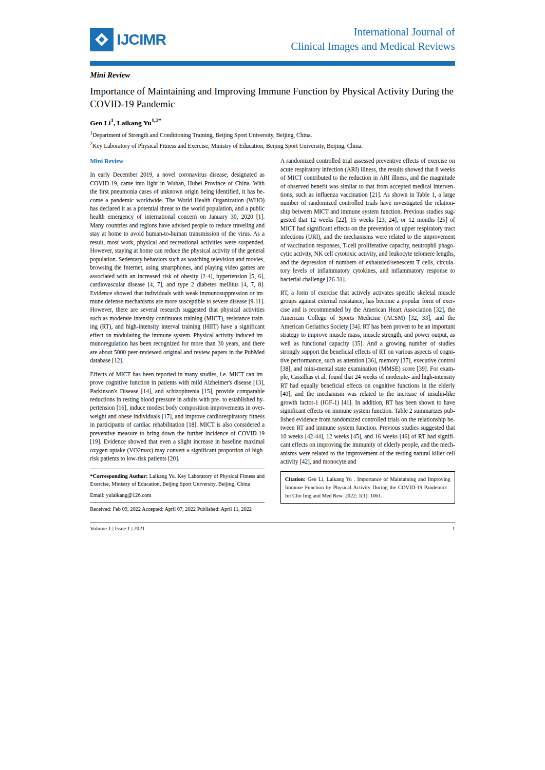IJCIMR
International Journal of
Clinical Images and Medical Reviews
Mini Review
Importance of Maintaining and Improving Immune Function by Physical Activity During the COVID-19 Pandemic
Gen Li1, Laikang Yu1,2*
1Department of Strength and Conditioning Training, Beijing Sport University, Beijing, China.
2Key Laboratory of Physical Fitness and Exercise, Ministry of Education, Beijing Sport University, Beijing, China.
Mini Review
In early December 2019, a novel coronavirus disease, designated as COVID-19, came into light in Wuhan, Hubei Province of China. With the first pneumonia cases of unknown origin being identified, it has become a pandemic worldwide. The World Health Organization (WHO) has declared it as a potential threat to the world population, and a public health emergency of international concern on January 30, 2020 [1]. Many countries and regions have advised people to reduce traveling and stay at home to avoid human-to-human transmission of the virus. As a result, most work, physical and recreational activities were suspended. However, staying at home can reduce the physical activity of the general population. Sedentary behaviors such as watching television and movies, browsing the Internet, using smartphones, and playing video games are associated with an increased risk of obesity [2-4], hypertension [5, 6], cardiovascular disease [4, 7], and type 2 diabetes mellitus [4, 7, 8]. Evidence showed that individuals with weak immunosuppression or immune defense mechanisms are more susceptible to severe disease [9-11]. However, there are several research suggested that physical activities such as moderate-intensity continuous training (MICT), resistance training (RT), and high-intensity interval training (HIIT) have a significant effect on modulating the immune system. Physical activity-induced immunoregulation has been recognized for more than 30 years, and there are about 5000 peer-reviewed original and review papers in the PubMed database [12].
Effects of MICT has been reported in many studies, i.e. MICT can improve cognitive function in patients with mild Alzheimer's disease [13], Parkinson's Disease [14], and schizophrenia [15], provide comparable reductions in resting blood pressure in adults with pre- to established hypertension [16], induce modest body composition improvements in overweight and obese individuals [17], and improve cardiorespiratory fitness in participants of cardiac rehabilitation [18]. MICT is also considered a preventive measure to bring down the further incidence of COVID-19 [19]. Evidence showed that even a slight increase in baseline maximal oxygen uptake (VO2max) may convert a significant proportion of high-risk patients to low-risk patients [20].
*Corresponding Author: Laikang Yu. Key Laboratory of Physical Fitness and Exercise, Ministry of Education, Beijing Sport University, Beijing, China
Email: yulaikang@126.com
Received: Feb 09, 2022 Accepted: April 07, 2022 Published: April 11, 2022
A randomized controlled trial assessed preventive effects of exercise on acute respiratory infection (ARI) illness, the results showed that 8 weeks of MICT contributed to the reduction in ARI illness, and the magnitude of observed benefit was similar to that from accepted medical interventions, such as influenza vaccination [21]. As shown in Table 1, a large number of randomized controlled trials have investigated the relationship between MICT and immune system function. Previous studies suggested that 12 weeks [22], 15 weeks [23, 24], or 12 months [25] of MICT had significant effects on the prevention of upper respiratory tract infections (URI), and the mechanisms were related to the improvement of vaccination responses, T-cell proliferative capacity, neutrophil phagocytic activity, NK cell cytotoxic activity, and leukocyte telomere lengths, and the depression of numbers of exhausted/senescent T cells, circulatory levels of inflammatory cytokines, and inflammatory response to bacterial challenge [26-31].
RT, a form of exercise that actively activates specific skeletal muscle groups against external resistance, has become a popular form of exercise and is recommended by the American Heart Association [32], the American College of Sports Medicine (ACSM) [32, 33], and the American Geriatrics Society [34]. RT has been proven to be an important strategy to improve muscle mass, muscle strength, and power output, as well as functional capacity [35]. And a growing number of studies strongly support the beneficial effects of RT on various aspects of cognitive performance, such as attention [36], memory [37], executive control [38], and mini-mental state examination (MMSE) score [39]. For example, Cassilhas et al. found that 24 weeks of moderate- and high-intensity RT had equally beneficial effects on cognitive functions in the elderly [40], and the mechanism was related to the increase of insulin-like growth factor-1 (IGF-1) [41]. In addition, RT has been shown to have significant effects on immune system function. Table 2 summarizes published evidence from randomized controlled trials on the relationship between RT and immune system function. Previous studies suggested that 10 weeks [42-44], 12 weeks [45], and 16 weeks [46] of RT had significant effects on improving the immunity of elderly people, and the mechanisms were related to the improvement of the resting natural killer cell activity [42], and monocyte and
Citation: Gen Li, Laikang Yu . Importance of Maintaining and Improving Immune Function by Physical Activity During the COVID-19 Pandemicr . Int Clin Img and Med Rew. 2022; 1(1): 1061.
Volume 1 | Issue 1 | 2021
1